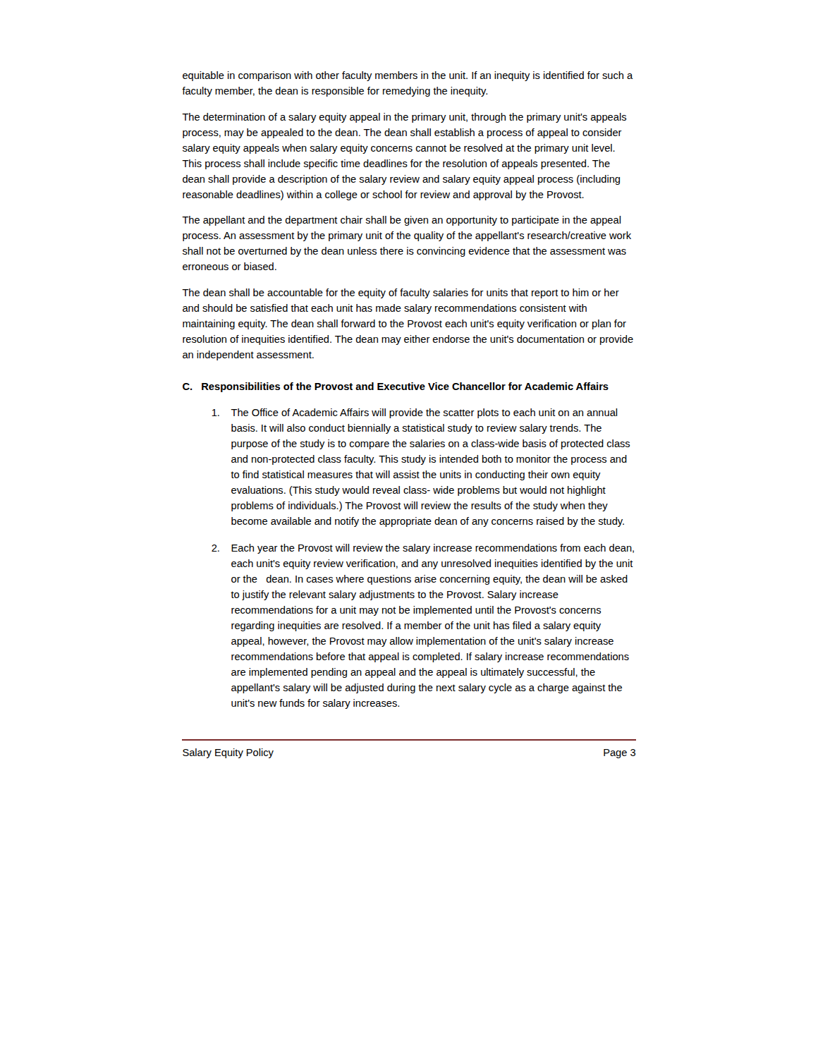equitable in comparison with other faculty members in the unit. If an inequity is identified for such a faculty member, the dean is responsible for remedying the inequity.
The determination of a salary equity appeal in the primary unit, through the primary unit's appeals process, may be appealed to the dean. The dean shall establish a process of appeal to consider salary equity appeals when salary equity concerns cannot be resolved at the primary unit level. This process shall include specific time deadlines for the resolution of appeals presented. The dean shall provide a description of the salary review and salary equity appeal process (including reasonable deadlines) within a college or school for review and approval by the Provost.
The appellant and the department chair shall be given an opportunity to participate in the appeal process. An assessment by the primary unit of the quality of the appellant's research/creative work shall not be overturned by the dean unless there is convincing evidence that the assessment was erroneous or biased.
The dean shall be accountable for the equity of faculty salaries for units that report to him or her and should be satisfied that each unit has made salary recommendations consistent with maintaining equity. The dean shall forward to the Provost each unit's equity verification or plan for resolution of inequities identified. The dean may either endorse the unit's documentation or provide an independent assessment.
C. Responsibilities of the Provost and Executive Vice Chancellor for Academic Affairs
The Office of Academic Affairs will provide the scatter plots to each unit on an annual basis. It will also conduct biennially a statistical study to review salary trends. The purpose of the study is to compare the salaries on a class-wide basis of protected class and non-protected class faculty. This study is intended both to monitor the process and to find statistical measures that will assist the units in conducting their own equity evaluations. (This study would reveal class- wide problems but would not highlight problems of individuals.) The Provost will review the results of the study when they become available and notify the appropriate dean of any concerns raised by the study.
Each year the Provost will review the salary increase recommendations from each dean, each unit's equity review verification, and any unresolved inequities identified by the unit or the dean. In cases where questions arise concerning equity, the dean will be asked to justify the relevant salary adjustments to the Provost. Salary increase recommendations for a unit may not be implemented until the Provost's concerns regarding inequities are resolved. If a member of the unit has filed a salary equity appeal, however, the Provost may allow implementation of the unit's salary increase recommendations before that appeal is completed. If salary increase recommendations are implemented pending an appeal and the appeal is ultimately successful, the appellant's salary will be adjusted during the next salary cycle as a charge against the unit's new funds for salary increases.
Salary Equity Policy Page 3